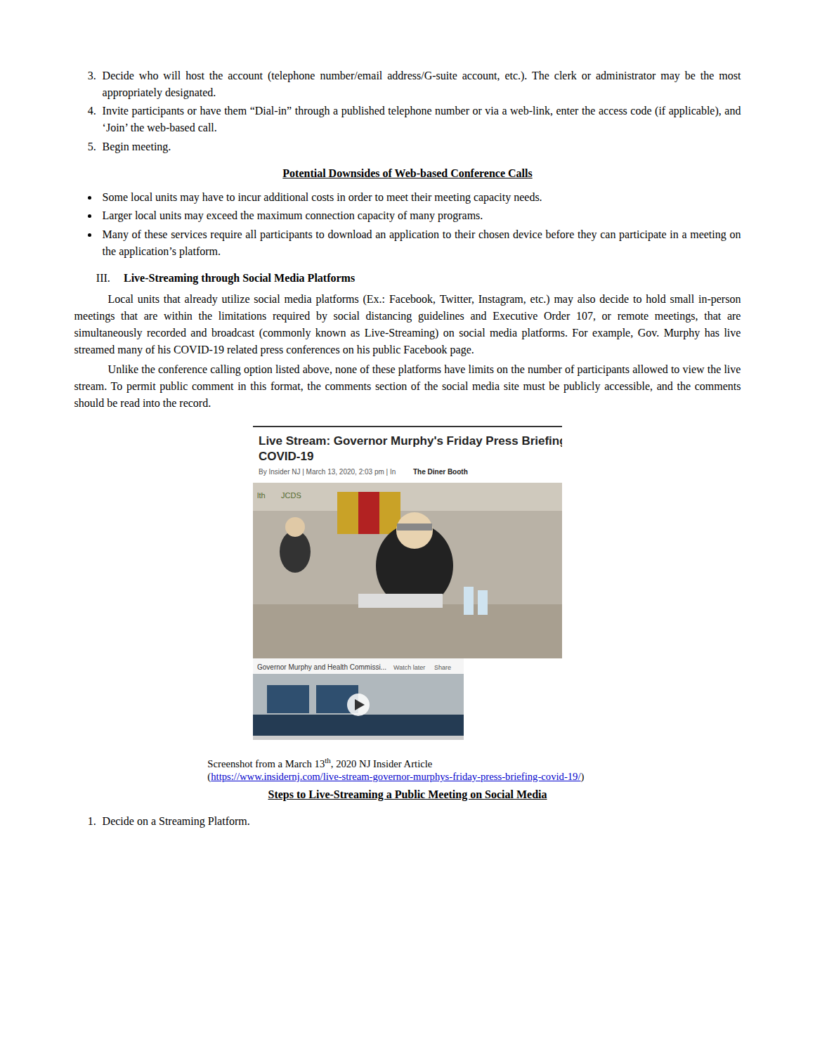Decide who will host the account (telephone number/email address/G-suite account, etc.). The clerk or administrator may be the most appropriately designated.
Invite participants or have them “Dial-in” through a published telephone number or via a web-link, enter the access code (if applicable), and ‘Join’ the web-based call.
Begin meeting.
Potential Downsides of Web-based Conference Calls
Some local units may have to incur additional costs in order to meet their meeting capacity needs.
Larger local units may exceed the maximum connection capacity of many programs.
Many of these services require all participants to download an application to their chosen device before they can participate in a meeting on the application’s platform.
III. Live-Streaming through Social Media Platforms
Local units that already utilize social media platforms (Ex.: Facebook, Twitter, Instagram, etc.) may also decide to hold small in-person meetings that are within the limitations required by social distancing guidelines and Executive Order 107, or remote meetings, that are simultaneously recorded and broadcast (commonly known as Live-Streaming) on social media platforms. For example, Gov. Murphy has live streamed many of his COVID-19 related press conferences on his public Facebook page.
Unlike the conference calling option listed above, none of these platforms have limits on the number of participants allowed to view the live stream. To permit public comment in this format, the comments section of the social media site must be publicly accessible, and the comments should be read into the record.
Screenshot from a March 13th, 2020 NJ Insider Article
(https://www.insidernj.com/live-stream-governor-murphys-friday-press-briefing-covid-19/)
Steps to Live-Streaming a Public Meeting on Social Media
Decide on a Streaming Platform.